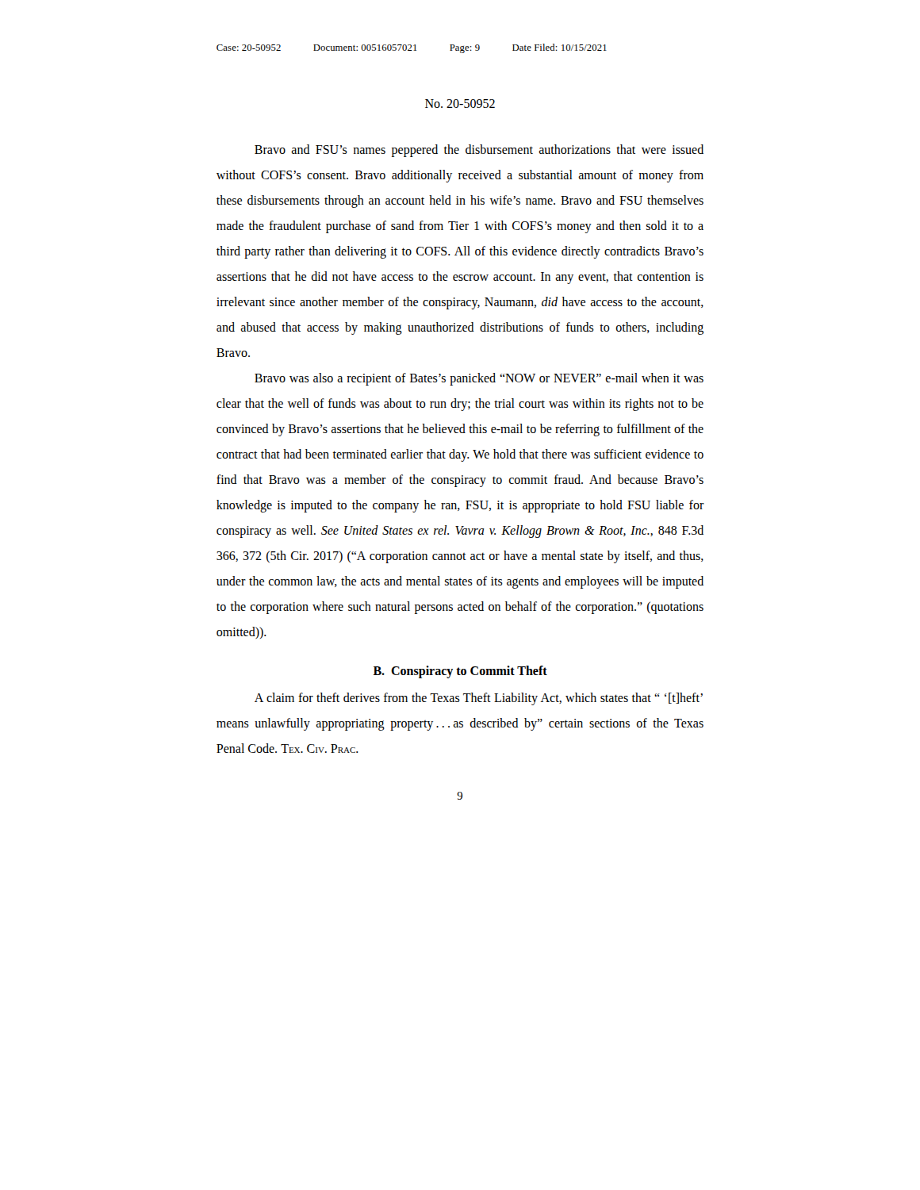Case: 20-50952 Document: 00516057021 Page: 9 Date Filed: 10/15/2021
No. 20-50952
Bravo and FSU’s names peppered the disbursement authorizations that were issued without COFS’s consent. Bravo additionally received a substantial amount of money from these disbursements through an account held in his wife’s name. Bravo and FSU themselves made the fraudulent purchase of sand from Tier 1 with COFS’s money and then sold it to a third party rather than delivering it to COFS. All of this evidence directly contradicts Bravo’s assertions that he did not have access to the escrow account. In any event, that contention is irrelevant since another member of the conspiracy, Naumann, did have access to the account, and abused that access by making unauthorized distributions of funds to others, including Bravo.
Bravo was also a recipient of Bates’s panicked “NOW or NEVER” e-mail when it was clear that the well of funds was about to run dry; the trial court was within its rights not to be convinced by Bravo’s assertions that he believed this e-mail to be referring to fulfillment of the contract that had been terminated earlier that day. We hold that there was sufficient evidence to find that Bravo was a member of the conspiracy to commit fraud. And because Bravo’s knowledge is imputed to the company he ran, FSU, it is appropriate to hold FSU liable for conspiracy as well. See United States ex rel. Vavra v. Kellogg Brown & Root, Inc., 848 F.3d 366, 372 (5th Cir. 2017) (“A corporation cannot act or have a mental state by itself, and thus, under the common law, the acts and mental states of its agents and employees will be imputed to the corporation where such natural persons acted on behalf of the corporation.” (quotations omitted)).
B. Conspiracy to Commit Theft
A claim for theft derives from the Texas Theft Liability Act, which states that “ ‘[t]heft’ means unlawfully appropriating property . . . as described by” certain sections of the Texas Penal Code. Tex. Civ. Prac.
9